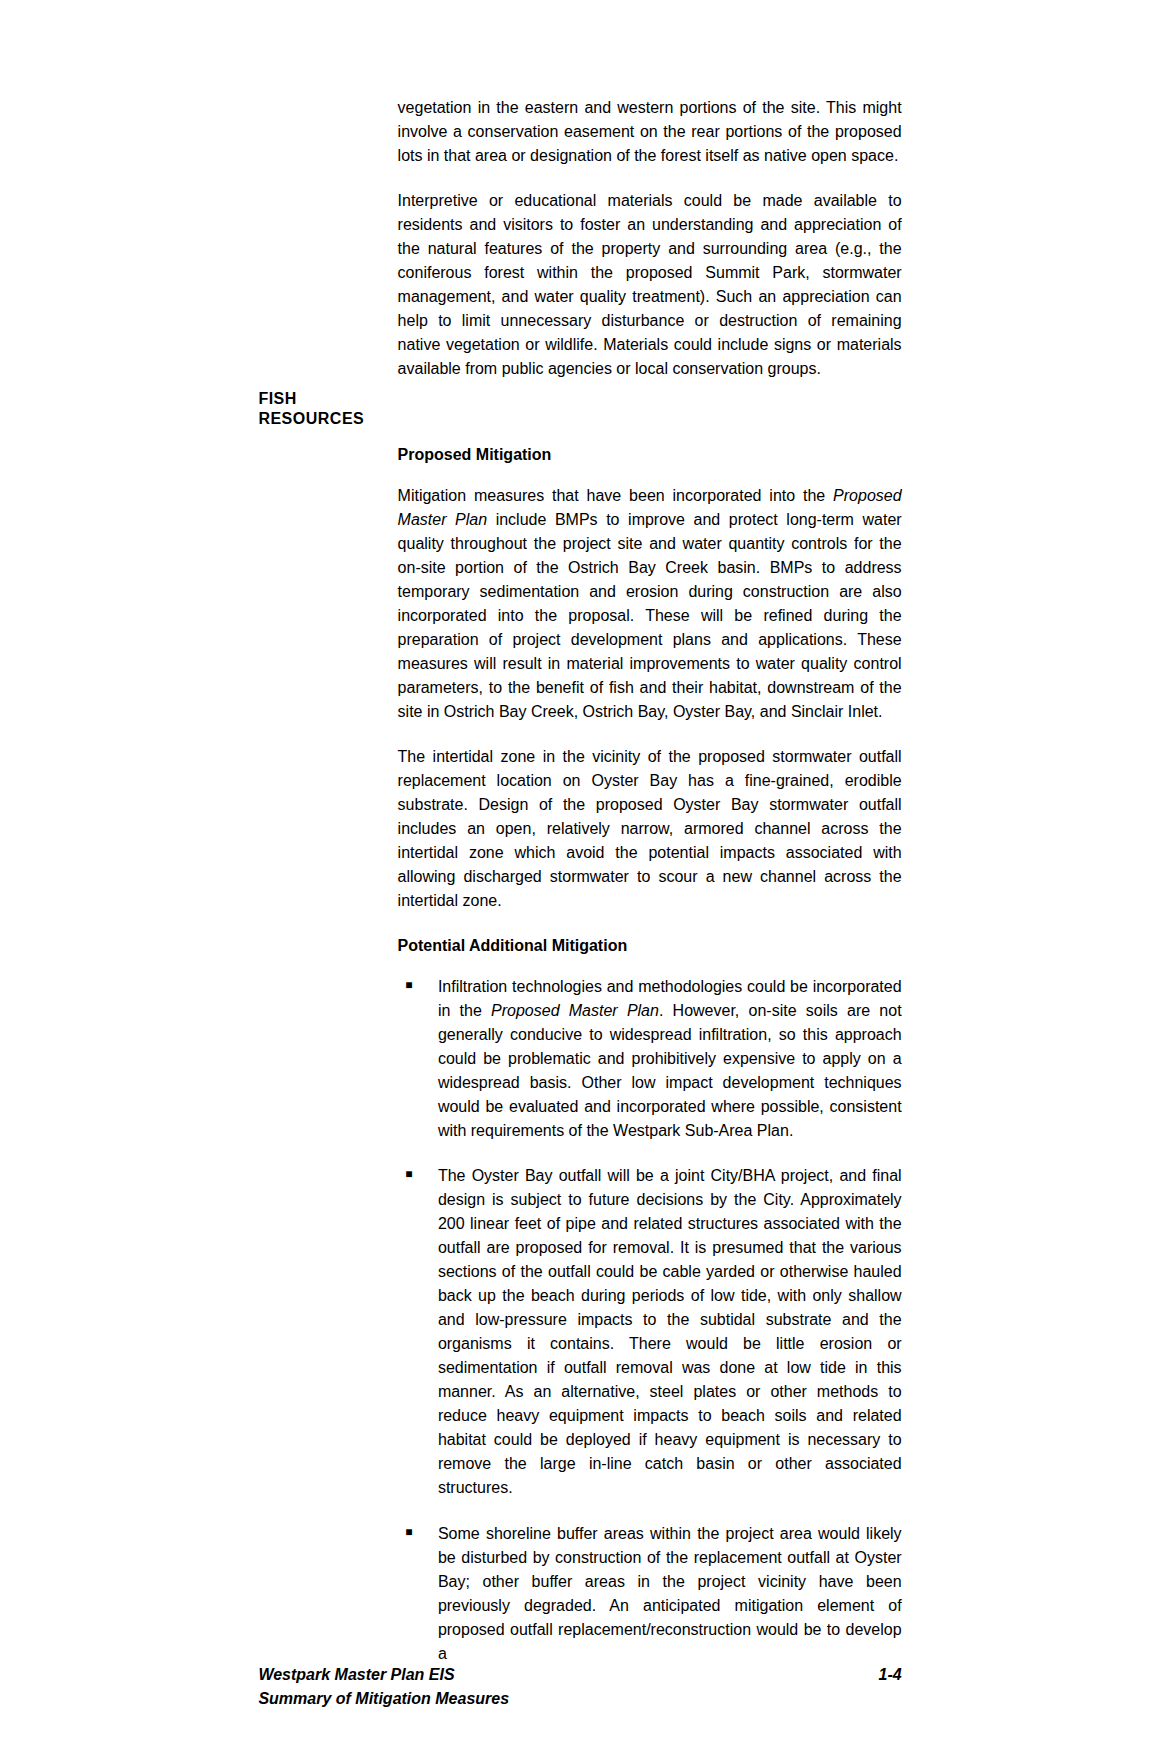FISH
RESOURCES
vegetation in the eastern and western portions of the site. This might involve a conservation easement on the rear portions of the proposed lots in that area or designation of the forest itself as native open space.
Interpretive or educational materials could be made available to residents and visitors to foster an understanding and appreciation of the natural features of the property and surrounding area (e.g., the coniferous forest within the proposed Summit Park, stormwater management, and water quality treatment). Such an appreciation can help to limit unnecessary disturbance or destruction of remaining native vegetation or wildlife. Materials could include signs or materials available from public agencies or local conservation groups.
Proposed Mitigation
Mitigation measures that have been incorporated into the Proposed Master Plan include BMPs to improve and protect long-term water quality throughout the project site and water quantity controls for the on-site portion of the Ostrich Bay Creek basin. BMPs to address temporary sedimentation and erosion during construction are also incorporated into the proposal. These will be refined during the preparation of project development plans and applications. These measures will result in material improvements to water quality control parameters, to the benefit of fish and their habitat, downstream of the site in Ostrich Bay Creek, Ostrich Bay, Oyster Bay, and Sinclair Inlet.
The intertidal zone in the vicinity of the proposed stormwater outfall replacement location on Oyster Bay has a fine-grained, erodible substrate. Design of the proposed Oyster Bay stormwater outfall includes an open, relatively narrow, armored channel across the intertidal zone which avoid the potential impacts associated with allowing discharged stormwater to scour a new channel across the intertidal zone.
Potential Additional Mitigation
Infiltration technologies and methodologies could be incorporated in the Proposed Master Plan. However, on-site soils are not generally conducive to widespread infiltration, so this approach could be problematic and prohibitively expensive to apply on a widespread basis. Other low impact development techniques would be evaluated and incorporated where possible, consistent with requirements of the Westpark Sub-Area Plan.
The Oyster Bay outfall will be a joint City/BHA project, and final design is subject to future decisions by the City. Approximately 200 linear feet of pipe and related structures associated with the outfall are proposed for removal. It is presumed that the various sections of the outfall could be cable yarded or otherwise hauled back up the beach during periods of low tide, with only shallow and low-pressure impacts to the subtidal substrate and the organisms it contains. There would be little erosion or sedimentation if outfall removal was done at low tide in this manner. As an alternative, steel plates or other methods to reduce heavy equipment impacts to beach soils and related habitat could be deployed if heavy equipment is necessary to remove the large in-line catch basin or other associated structures.
Some shoreline buffer areas within the project area would likely be disturbed by construction of the replacement outfall at Oyster Bay; other buffer areas in the project vicinity have been previously degraded. An anticipated mitigation element of proposed outfall replacement/reconstruction would be to develop a
Westpark Master Plan EIS
1-4
Summary of Mitigation Measures